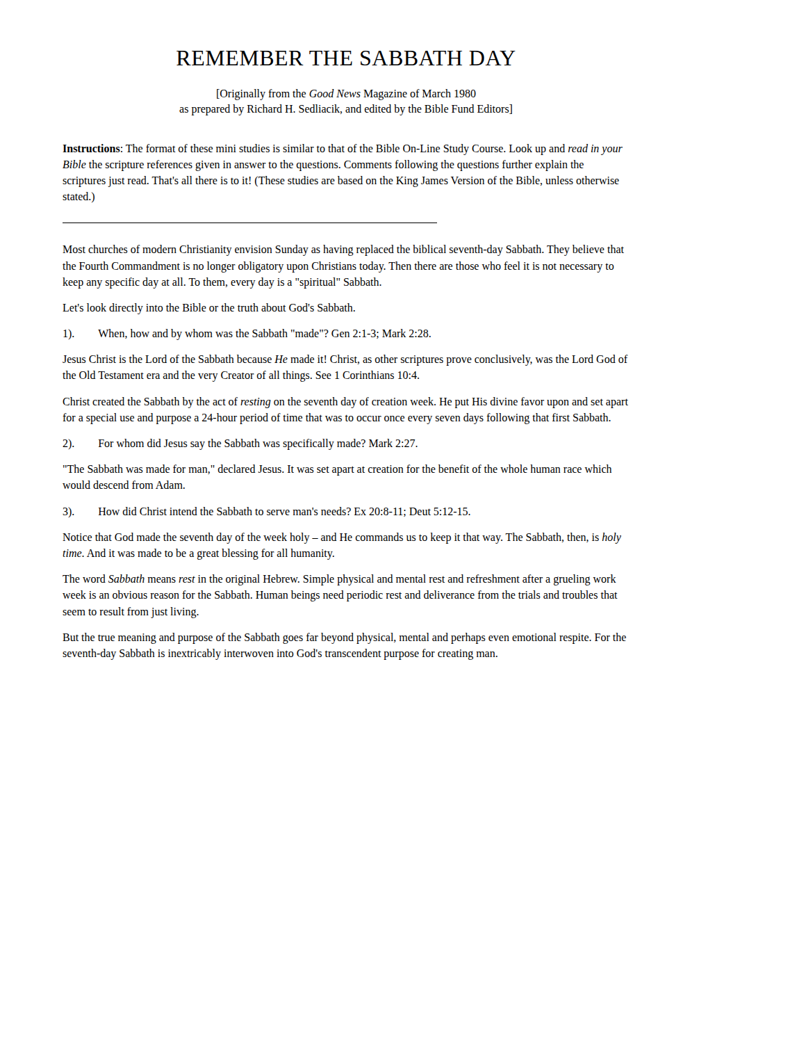REMEMBER THE SABBATH DAY
[Originally from the Good News Magazine of March 1980
as prepared by Richard H. Sedliacik, and edited by the Bible Fund Editors]
Instructions: The format of these mini studies is similar to that of the Bible On-Line Study Course. Look up and read in your Bible the scripture references given in answer to the questions. Comments following the questions further explain the scriptures just read. That's all there is to it! (These studies are based on the King James Version of the Bible, unless otherwise stated.)
Most churches of modern Christianity envision Sunday as having replaced the biblical seventh-day Sabbath. They believe that the Fourth Commandment is no longer obligatory upon Christians today. Then there are those who feel it is not necessary to keep any specific day at all. To them, every day is a "spiritual" Sabbath.
Let's look directly into the Bible or the truth about God's Sabbath.
1). When, how and by whom was the Sabbath "made"? Gen 2:1-3; Mark 2:28.
Jesus Christ is the Lord of the Sabbath because He made it! Christ, as other scriptures prove conclusively, was the Lord God of the Old Testament era and the very Creator of all things. See 1 Corinthians 10:4.
Christ created the Sabbath by the act of resting on the seventh day of creation week. He put His divine favor upon and set apart for a special use and purpose a 24-hour period of time that was to occur once every seven days following that first Sabbath.
2). For whom did Jesus say the Sabbath was specifically made? Mark 2:27.
"The Sabbath was made for man," declared Jesus. It was set apart at creation for the benefit of the whole human race which would descend from Adam.
3). How did Christ intend the Sabbath to serve man's needs? Ex 20:8-11; Deut 5:12-15.
Notice that God made the seventh day of the week holy – and He commands us to keep it that way. The Sabbath, then, is holy time. And it was made to be a great blessing for all humanity.
The word Sabbath means rest in the original Hebrew. Simple physical and mental rest and refreshment after a grueling work week is an obvious reason for the Sabbath. Human beings need periodic rest and deliverance from the trials and troubles that seem to result from just living.
But the true meaning and purpose of the Sabbath goes far beyond physical, mental and perhaps even emotional respite. For the seventh-day Sabbath is inextricably interwoven into God's transcendent purpose for creating man.